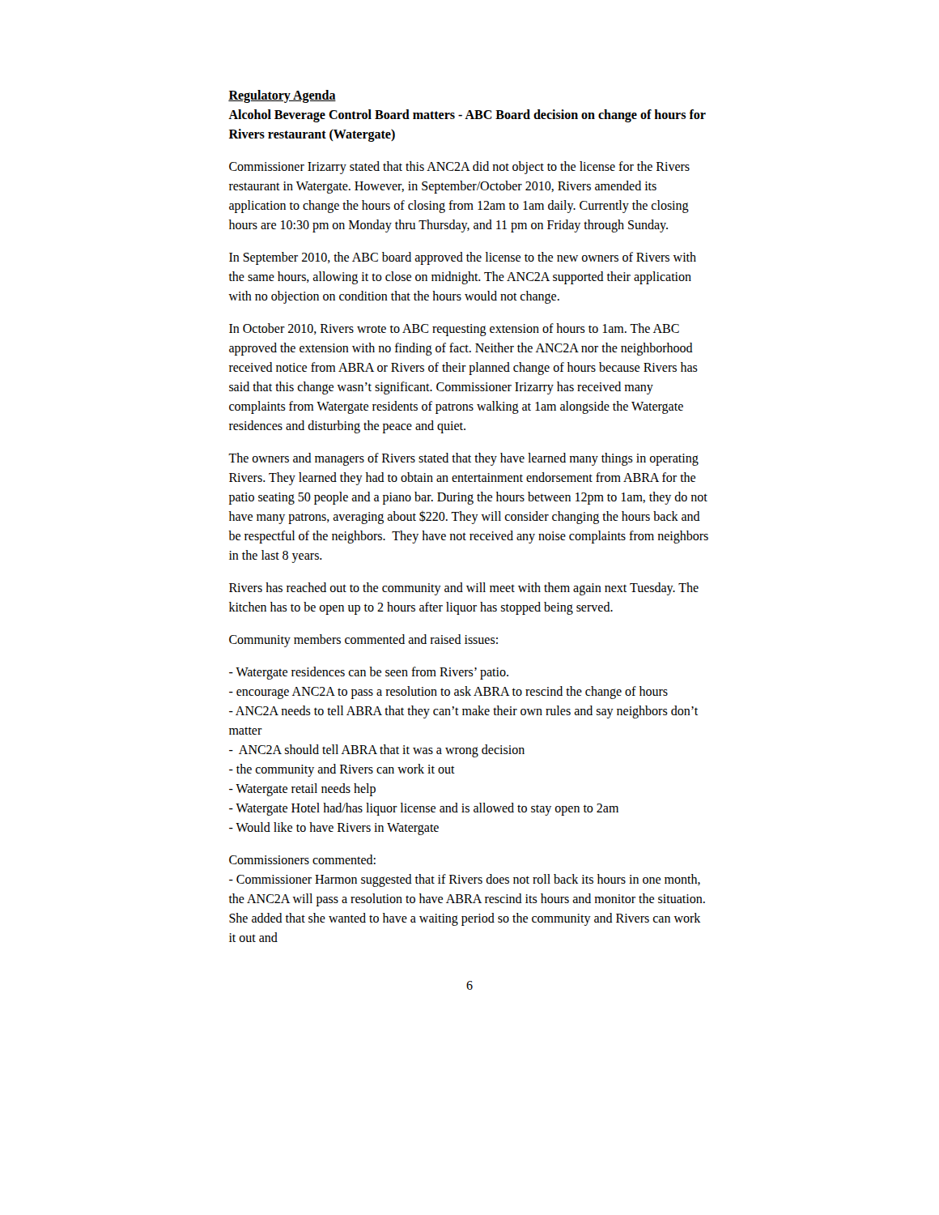Regulatory Agenda
Alcohol Beverage Control Board matters - ABC Board decision on change of hours for Rivers restaurant (Watergate)
Commissioner Irizarry stated that this ANC2A did not object to the license for the Rivers restaurant in Watergate. However, in September/October 2010, Rivers amended its application to change the hours of closing from 12am to 1am daily. Currently the closing hours are 10:30 pm on Monday thru Thursday, and 11 pm on Friday through Sunday.
In September 2010, the ABC board approved the license to the new owners of Rivers with the same hours, allowing it to close on midnight. The ANC2A supported their application with no objection on condition that the hours would not change.
In October 2010, Rivers wrote to ABC requesting extension of hours to 1am. The ABC approved the extension with no finding of fact. Neither the ANC2A nor the neighborhood received notice from ABRA or Rivers of their planned change of hours because Rivers has said that this change wasn’t significant. Commissioner Irizarry has received many complaints from Watergate residents of patrons walking at 1am alongside the Watergate residences and disturbing the peace and quiet.
The owners and managers of Rivers stated that they have learned many things in operating Rivers. They learned they had to obtain an entertainment endorsement from ABRA for the patio seating 50 people and a piano bar. During the hours between 12pm to 1am, they do not have many patrons, averaging about $220. They will consider changing the hours back and be respectful of the neighbors. They have not received any noise complaints from neighbors in the last 8 years.
Rivers has reached out to the community and will meet with them again next Tuesday. The kitchen has to be open up to 2 hours after liquor has stopped being served.
Community members commented and raised issues:
- Watergate residences can be seen from Rivers’ patio.
- encourage ANC2A to pass a resolution to ask ABRA to rescind the change of hours
- ANC2A needs to tell ABRA that they can’t make their own rules and say neighbors don’t matter
- ANC2A should tell ABRA that it was a wrong decision
- the community and Rivers can work it out
- Watergate retail needs help
- Watergate Hotel had/has liquor license and is allowed to stay open to 2am
- Would like to have Rivers in Watergate
Commissioners commented:
- Commissioner Harmon suggested that if Rivers does not roll back its hours in one month, the ANC2A will pass a resolution to have ABRA rescind its hours and monitor the situation. She added that she wanted to have a waiting period so the community and Rivers can work it out and
6